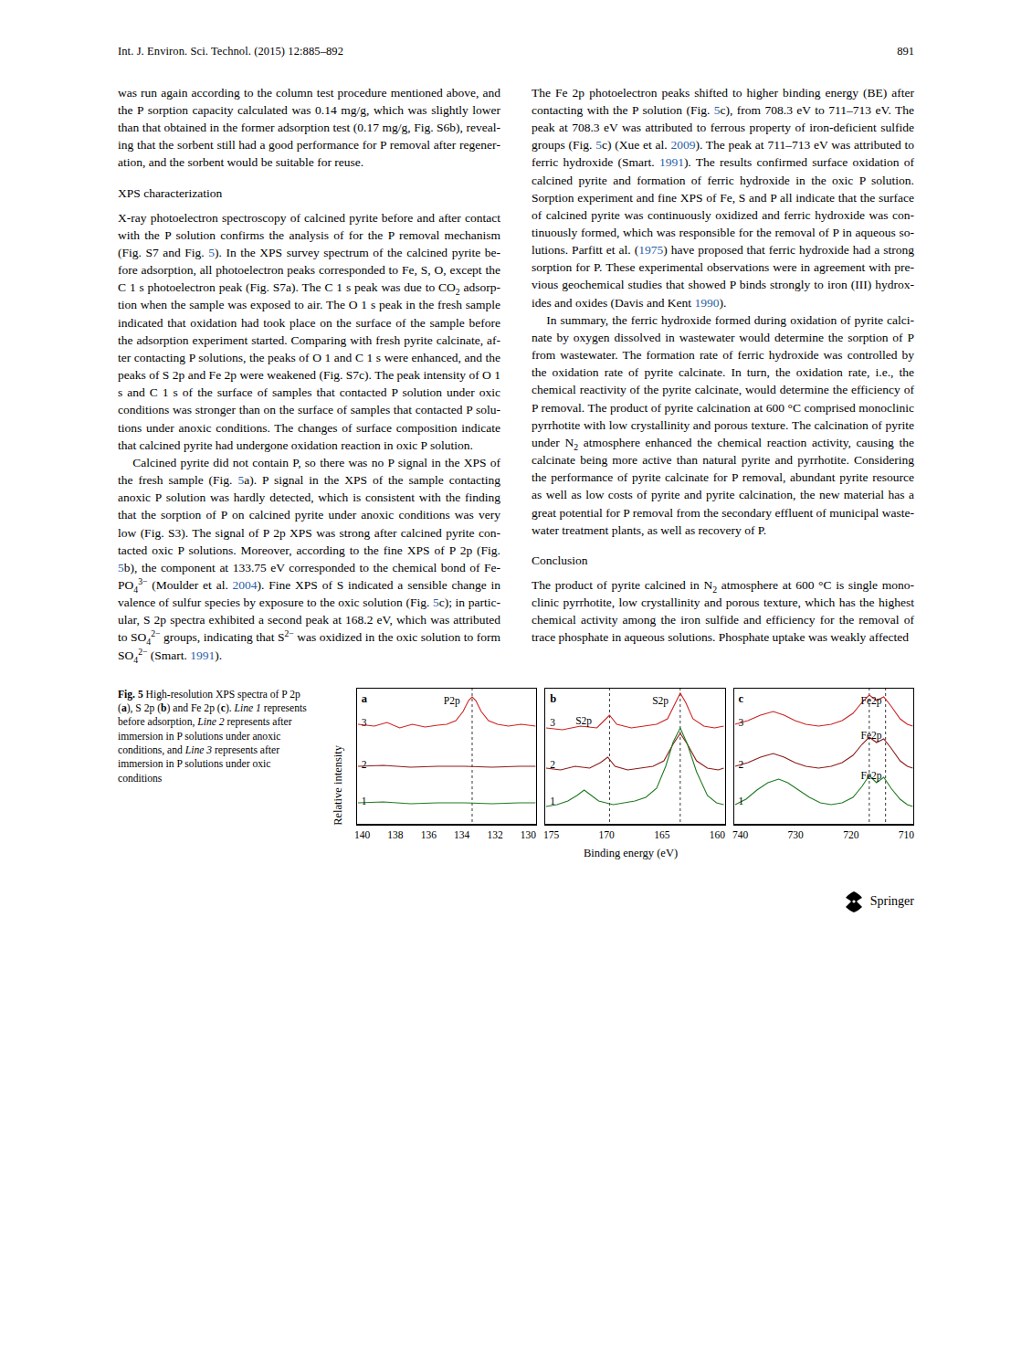Int. J. Environ. Sci. Technol. (2015) 12:885–892
891
was run again according to the column test procedure mentioned above, and the P sorption capacity calculated was 0.14 mg/g, which was slightly lower than that obtained in the former adsorption test (0.17 mg/g, Fig. S6b), revealing that the sorbent still had a good performance for P removal after regeneration, and the sorbent would be suitable for reuse.
XPS characterization
X-ray photoelectron spectroscopy of calcined pyrite before and after contact with the P solution confirms the analysis of for the P removal mechanism (Fig. S7 and Fig. 5). In the XPS survey spectrum of the calcined pyrite before adsorption, all photoelectron peaks corresponded to Fe, S, O, except the C 1 s photoelectron peak (Fig. S7a). The C 1 s peak was due to CO2 adsorption when the sample was exposed to air. The O 1 s peak in the fresh sample indicated that oxidation had took place on the surface of the sample before the adsorption experiment started. Comparing with fresh pyrite calcinate, after contacting P solutions, the peaks of O 1 and C 1 s were enhanced, and the peaks of S 2p and Fe 2p were weakened (Fig. S7c). The peak intensity of O 1 s and C 1 s of the surface of samples that contacted P solution under oxic conditions was stronger than on the surface of samples that contacted P solutions under anoxic conditions. The changes of surface composition indicate that calcined pyrite had undergone oxidation reaction in oxic P solution.
Calcined pyrite did not contain P, so there was no P signal in the XPS of the fresh sample (Fig. 5a). P signal in the XPS of the sample contacting anoxic P solution was hardly detected, which is consistent with the finding that the sorption of P on calcined pyrite under anoxic conditions was very low (Fig. S3). The signal of P 2p XPS was strong after calcined pyrite contacted oxic P solutions. Moreover, according to the fine XPS of P 2p (Fig. 5b), the component at 133.75 eV corresponded to the chemical bond of Fe-PO43− (Moulder et al. 2004). Fine XPS of S indicated a sensible change in valence of sulfur species by exposure to the oxic solution (Fig. 5c); in particular, S 2p spectra exhibited a second peak at 168.2 eV, which was attributed to SO42− groups, indicating that S2− was oxidized in the oxic solution to form SO42− (Smart. 1991).
The Fe 2p photoelectron peaks shifted to higher binding energy (BE) after contacting with the P solution (Fig. 5c), from 708.3 eV to 711–713 eV. The peak at 708.3 eV was attributed to ferrous property of iron-deficient sulfide groups (Fig. 5c) (Xue et al. 2009). The peak at 711–713 eV was attributed to ferric hydroxide (Smart. 1991). The results confirmed surface oxidation of calcined pyrite and formation of ferric hydroxide in the oxic P solution. Sorption experiment and fine XPS of Fe, S and P all indicate that the surface of calcined pyrite was continuously oxidized and ferric hydroxide was continuously formed, which was responsible for the removal of P in aqueous solutions. Parfitt et al. (1975) have proposed that ferric hydroxide had a strong sorption for P. These experimental observations were in agreement with previous geochemical studies that showed P binds strongly to iron (III) hydroxides and oxides (Davis and Kent 1990).
In summary, the ferric hydroxide formed during oxidation of pyrite calcinate by oxygen dissolved in wastewater would determine the sorption of P from wastewater. The formation rate of ferric hydroxide was controlled by the oxidation rate of pyrite calcinate. In turn, the oxidation rate, i.e., the chemical reactivity of the pyrite calcinate, would determine the efficiency of P removal. The product of pyrite calcination at 600 °C comprised monoclinic pyrrhotite with low crystallinity and porous texture. The calcination of pyrite under N2 atmosphere enhanced the chemical reaction activity, causing the calcinate being more active than natural pyrite and pyrrhotite. Considering the performance of pyrite calcinate for P removal, abundant pyrite resource as well as low costs of pyrite and pyrite calcination, the new material has a great potential for P removal from the secondary effluent of municipal wastewater treatment plants, as well as recovery of P.
Conclusion
The product of pyrite calcined in N2 atmosphere at 600 °C is single monoclinic pyrrhotite, low crystallinity and porous texture, which has the highest chemical activity among the iron sulfide and efficiency for the removal of trace phosphate in aqueous solutions. Phosphate uptake was weakly affected
Fig. 5 High-resolution XPS spectra of P 2p (a), S 2p (b) and Fe 2p (c). Line 1 represents before adsorption, Line 2 represents after immersion in P solutions under anoxic conditions, and Line 3 represents after immersion in P solutions under oxic conditions
Relative intensity
a
P2p
3
2
1
b
S2p
S2p
3
2
1
c
Fe2p
Fe2p
Fe2p
3
2
1
140138136134132130
175170165160
740730720710
Binding energy (eV)
Springer